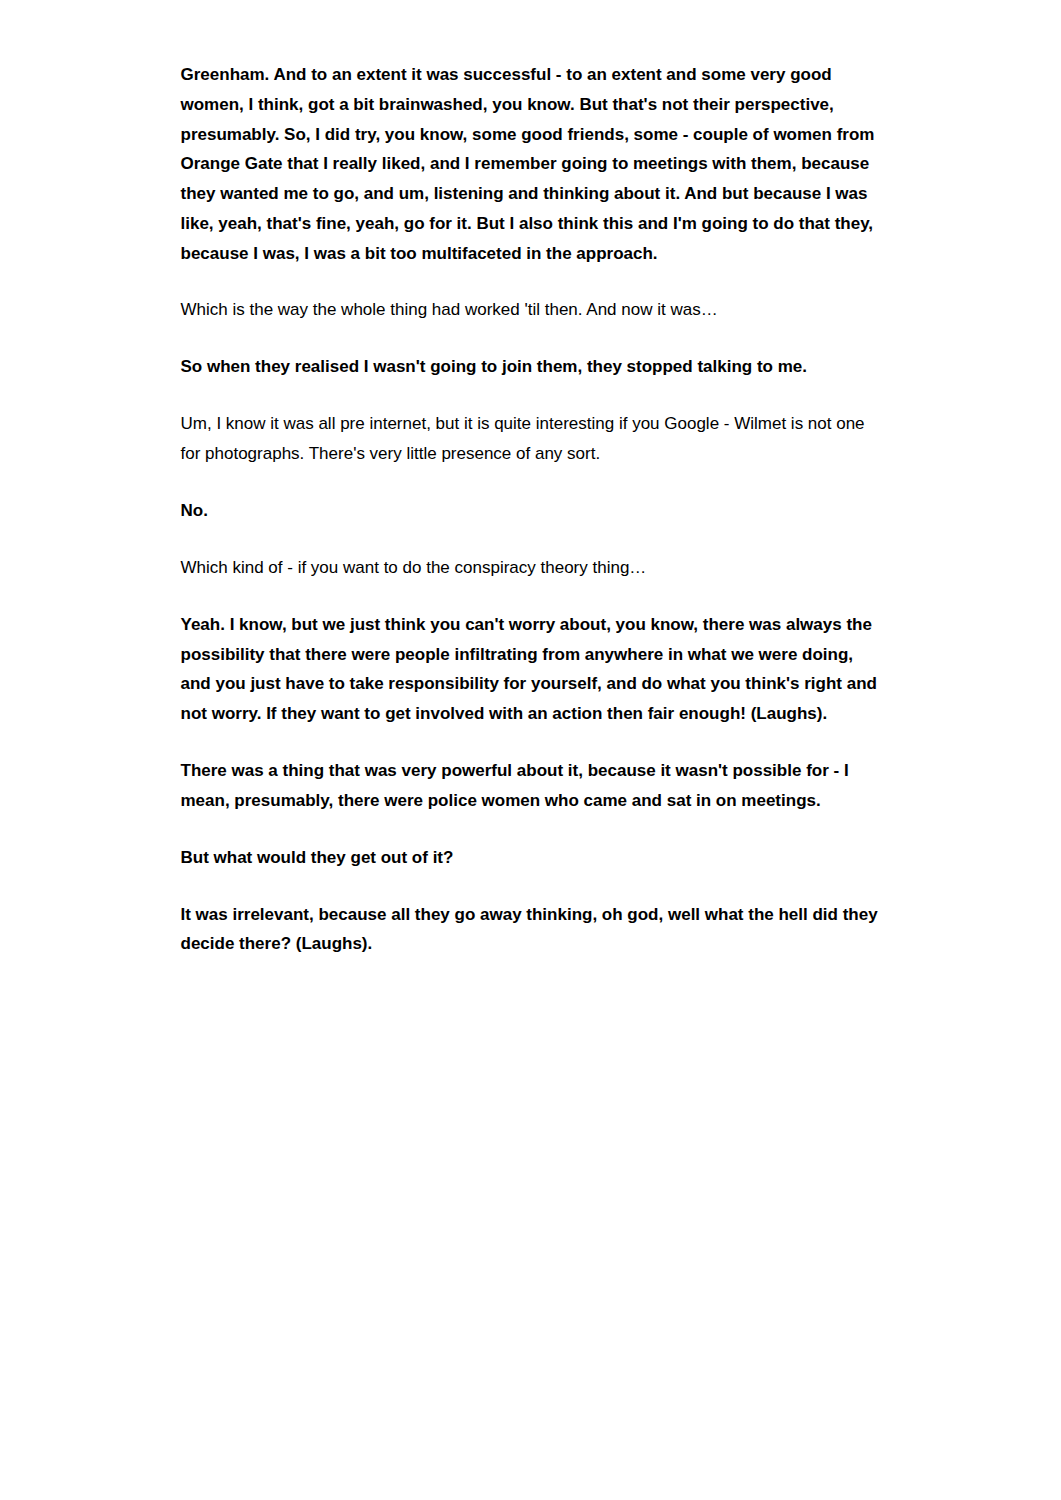Greenham. And to an extent it was successful - to an extent and some very good women, I think, got a bit brainwashed, you know. But that's not their perspective, presumably. So, I did try, you know, some good friends, some - couple of women from Orange Gate that I really liked, and I remember going to meetings with them, because they wanted me to go, and um, listening and thinking about it. And but because I was like, yeah, that's fine, yeah, go for it. But I also think this and I'm going to do that they, because I was, I was a bit too multifaceted in the approach.
Which is the way the whole thing had worked 'til then. And now it was…
So when they realised I wasn't going to join them, they stopped talking to me.
Um, I know it was all pre internet, but it is quite interesting if you Google - Wilmet is not one for photographs. There's very little presence of any sort.
No.
Which kind of - if you want to do the conspiracy theory thing…
Yeah. I know, but we just think you can't worry about, you know, there was always the possibility that there were people infiltrating from anywhere in what we were doing, and you just have to take responsibility for yourself, and do what you think's right and not worry. If they want to get involved with an action then fair enough! (Laughs).
There was a thing that was very powerful about it, because it wasn't possible for - I mean, presumably, there were police women who came and sat in on meetings.
But what would they get out of it?
It was irrelevant, because all they go away thinking, oh god, well what the hell did they decide there? (Laughs).